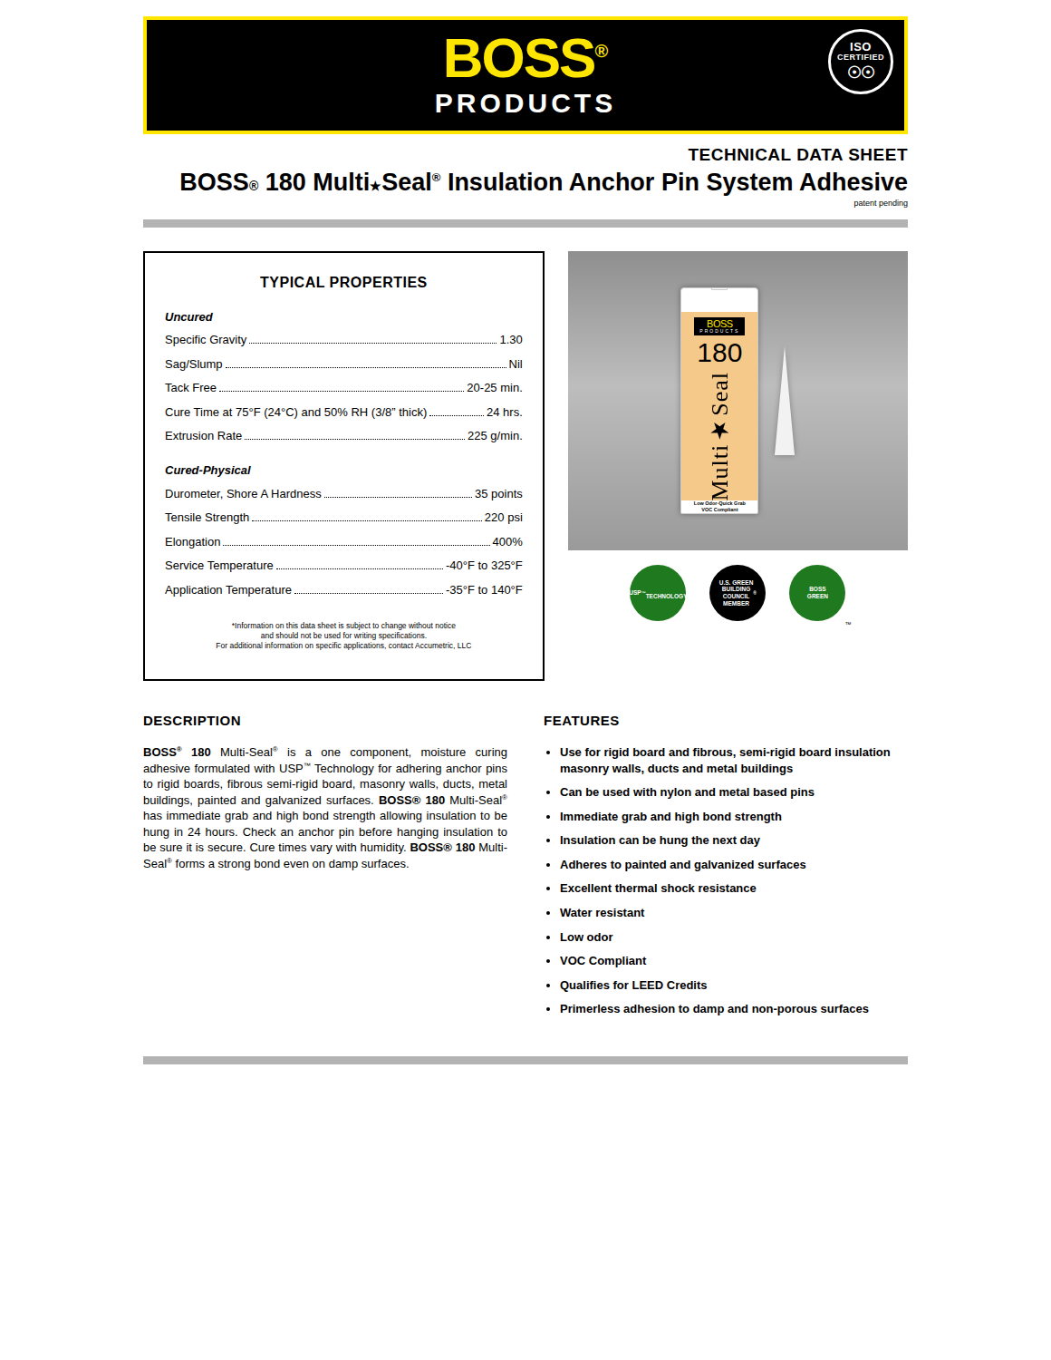ISO CERTIFIED ☉☉
BOSS®
PRODUCTS
TECHNICAL DATA SHEET
BOSS® 180 Multi★Seal® Insulation Anchor Pin System Adhesive
patent pending
TYPICAL PROPERTIES
Uncured
Specific Gravity
1.30
Sag/Slump
Nil
Tack Free
20-25 min.
Cure Time at 75°F (24°C) and 50% RH (3/8” thick)
24 hrs.
Extrusion Rate
225 g/min.
Cured-Physical
Durometer, Shore A Hardness
35 points
Tensile Strength
220 psi
Elongation
400%
Service Temperature
-40°F to 325°F
Application Temperature
-35°F to 140°F
*Information on this data sheet is subject to change without notice
and should not be used for writing specifications.
For additional information on specific applications, contact Accumetric, LLC
BOSSPRODUCTS 180 Multi★Seal Low Odor·Quick Grab
VOC Compliant
USP™
TECHNOLOGY
U.S. GREEN
BUILDING
COUNCIL
MEMBER®
BOSS
GREEN™
DESCRIPTION
BOSS® 180 Multi-Seal® is a one component, moisture curing adhesive formulated with USP™ Technology for adhering anchor pins to rigid boards, fibrous semi-rigid board, masonry walls, ducts, metal buildings, painted and galvanized surfaces. BOSS® 180 Multi-Seal® has immediate grab and high bond strength allowing insulation to be hung in 24 hours. Check an anchor pin before hanging insulation to be sure it is secure. Cure times vary with humidity. BOSS® 180 Multi-Seal® forms a strong bond even on damp surfaces.
FEATURES
Use for rigid board and fibrous, semi-rigid board insulation masonry walls, ducts and metal buildings
Can be used with nylon and metal based pins
Immediate grab and high bond strength
Insulation can be hung the next day
Adheres to painted and galvanized surfaces
Excellent thermal shock resistance
Water resistant
Low odor
VOC Compliant
Qualifies for LEED Credits
Primerless adhesion to damp and non-porous surfaces